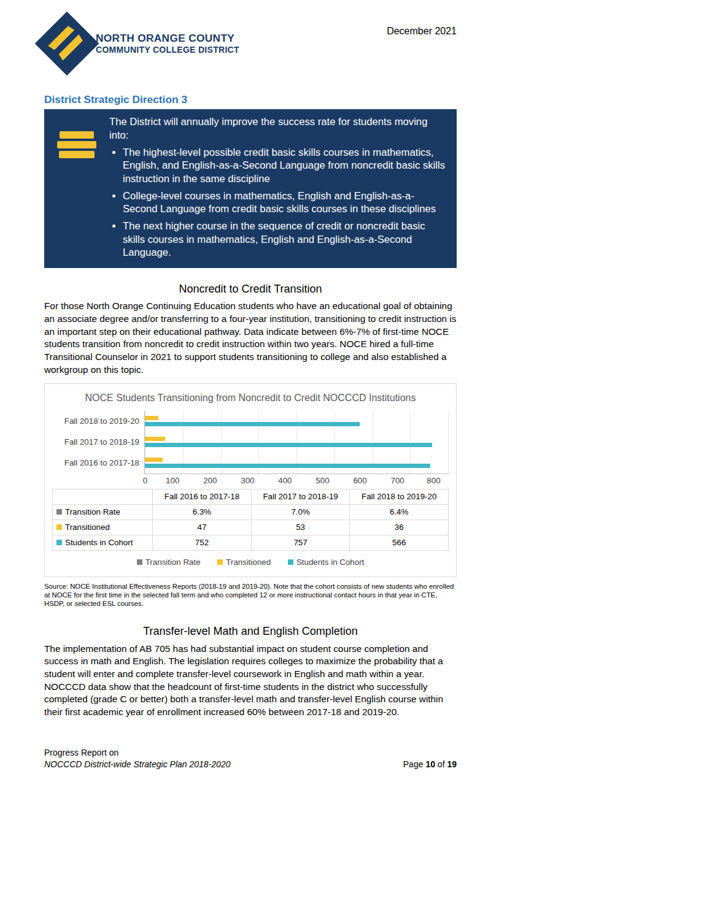North Orange County
Community College District
December 2021
District Strategic Direction 3
The District will annually improve the success rate for students moving into:
The highest-level possible credit basic skills courses in mathematics, English, and English-as-a-Second Language from noncredit basic skills instruction in the same discipline
College-level courses in mathematics, English and English-as-a-Second Language from credit basic skills courses in these disciplines
The next higher course in the sequence of credit or noncredit basic skills courses in mathematics, English and English-as-a-Second Language.
Noncredit to Credit Transition
For those North Orange Continuing Education students who have an educational goal of obtaining an associate degree and/or transferring to a four-year institution, transitioning to credit instruction is an important step on their educational pathway. Data indicate between 6%-7% of first-time NOCE students transition from noncredit to credit instruction within two years. NOCE hired a full-time Transitional Counselor in 2021 to support students transitioning to college and also established a workgroup on this topic.
NOCE Students Transitioning from Noncredit to Credit NOCCCD Institutions
Fall 2018 to 2019-20
Fall 2017 to 2018-19
Fall 2016 to 2017-18
0100200300400500600700800
| | Fall 2016 to 2017-18 | Fall 2017 to 2018-19 | Fall 2018 to 2019-20 |
| --- | --- | --- | --- |
| Transition Rate | 6.3% | 7.0% | 6.4% |
| Transitioned | 47 | 53 | 36 |
| Students in Cohort | 752 | 757 | 566 |
Transition Rate Transitioned Students in Cohort
Source: NOCE Institutional Effectiveness Reports (2018-19 and 2019-20). Note that the cohort consists of new students who enrolled at NOCE for the first time in the selected fall term and who completed 12 or more instructional contact hours in that year in CTE, HSDP, or selected ESL courses.
Transfer-level Math and English Completion
The implementation of AB 705 has had substantial impact on student course completion and success in math and English. The legislation requires colleges to maximize the probability that a student will enter and complete transfer-level coursework in English and math within a year. NOCCCD data show that the headcount of first-time students in the district who successfully completed (grade C or better) both a transfer-level math and transfer-level English course within their first academic year of enrollment increased 60% between 2017-18 and 2019-20.
Progress Report on
NOCCCD District-wide Strategic Plan 2018-2020
Page 10 of 19